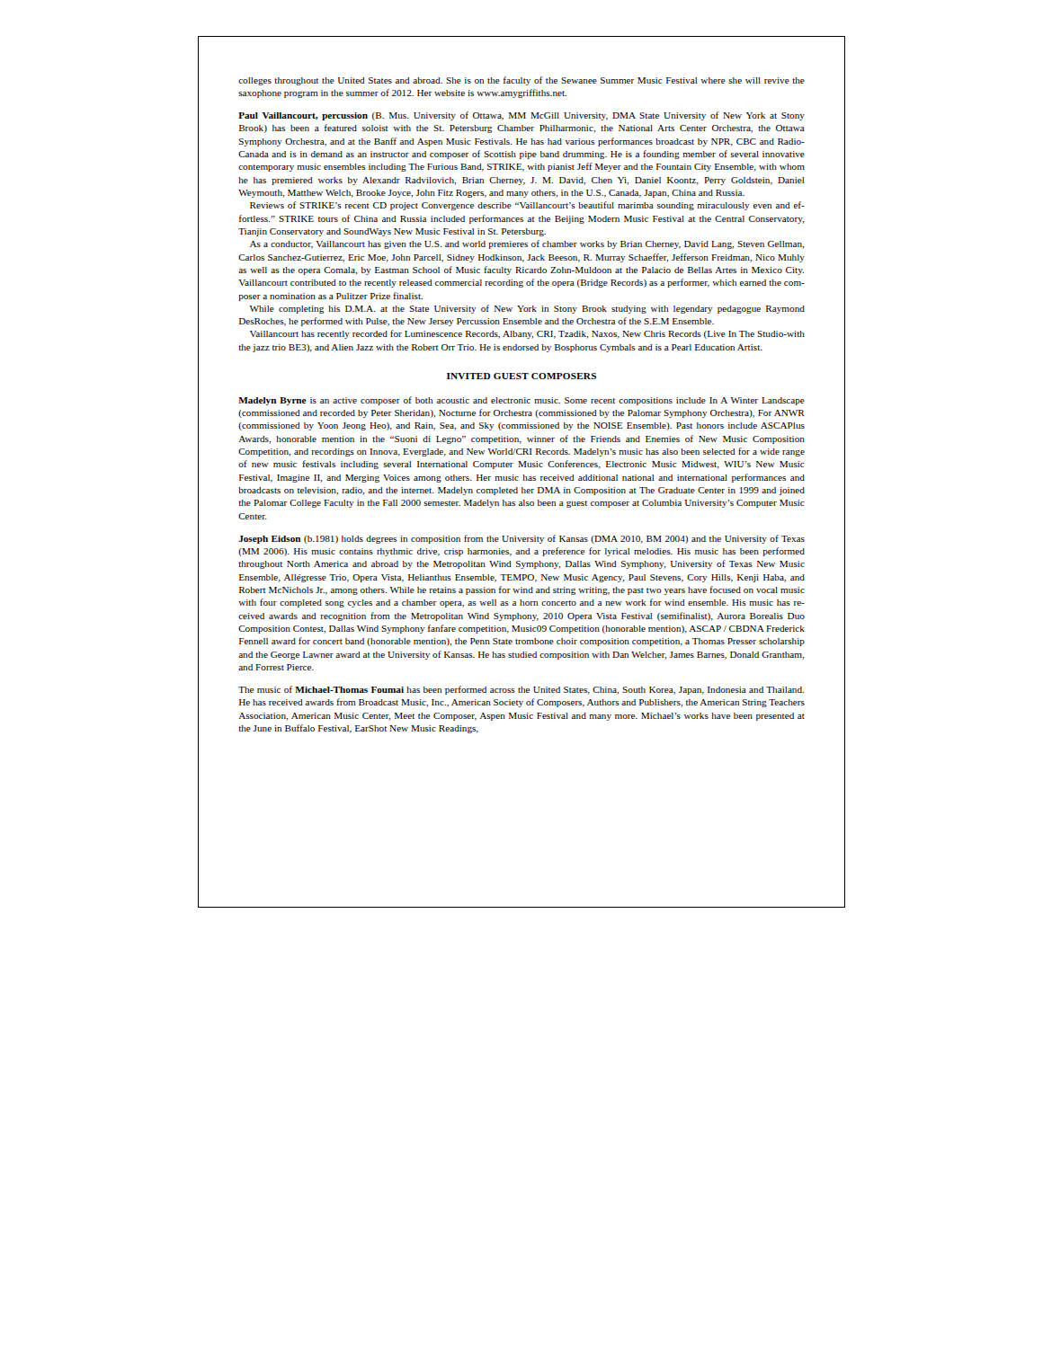colleges throughout the United States and abroad. She is on the faculty of the Sewanee Summer Music Festival where she will revive the saxophone program in the summer of 2012. Her website is www.amygriffiths.net.
Paul Vaillancourt, percussion (B. Mus. University of Ottawa, MM McGill University, DMA State University of New York at Stony Brook) has been a featured soloist with the St. Petersburg Chamber Philharmonic, the National Arts Center Orchestra, the Ottawa Symphony Orchestra, and at the Banff and Aspen Music Festivals. He has had various performances broadcast by NPR, CBC and Radio-Canada and is in demand as an instructor and composer of Scottish pipe band drumming. He is a founding member of several innovative contemporary music ensembles including The Furious Band, STRIKE, with pianist Jeff Meyer and the Fountain City Ensemble, with whom he has premiered works by Alexandr Radvilovich, Brian Cherney, J. M. David, Chen Yi, Daniel Koontz, Perry Goldstein, Daniel Weymouth, Matthew Welch, Brooke Joyce, John Fitz Rogers, and many others, in the U.S., Canada, Japan, China and Russia.
Reviews of STRIKE’s recent CD project Convergence describe “Vaillancourt’s beautiful marimba sounding miraculously even and effortless.” STRIKE tours of China and Russia included performances at the Beijing Modern Music Festival at the Central Conservatory, Tianjin Conservatory and SoundWays New Music Festival in St. Petersburg.
As a conductor, Vaillancourt has given the U.S. and world premieres of chamber works by Brian Cherney, David Lang, Steven Gellman, Carlos Sanchez-Gutierrez, Eric Moe, John Parcell, Sidney Hodkinson, Jack Beeson, R. Murray Schaeffer, Jefferson Freidman, Nico Muhly as well as the opera Comala, by Eastman School of Music faculty Ricardo Zohn-Muldoon at the Palacio de Bellas Artes in Mexico City. Vaillancourt contributed to the recently released commercial recording of the opera (Bridge Records) as a performer, which earned the composer a nomination as a Pulitzer Prize finalist.
While completing his D.M.A. at the State University of New York in Stony Brook studying with legendary pedagogue Raymond DesRoches, he performed with Pulse, the New Jersey Percussion Ensemble and the Orchestra of the S.E.M Ensemble.
Vaillancourt has recently recorded for Luminescence Records, Albany, CRI, Tzadik, Naxos, New Chris Records (Live In The Studio-with the jazz trio BE3), and Alien Jazz with the Robert Orr Trio. He is endorsed by Bosphorus Cymbals and is a Pearl Education Artist.
INVITED GUEST COMPOSERS
Madelyn Byrne is an active composer of both acoustic and electronic music. Some recent compositions include In A Winter Landscape (commissioned and recorded by Peter Sheridan), Nocturne for Orchestra (commissioned by the Palomar Symphony Orchestra), For ANWR (commissioned by Yoon Jeong Heo), and Rain, Sea, and Sky (commissioned by the NOISE Ensemble). Past honors include ASCAPlus Awards, honorable mention in the “Suoni di Legno” competition, winner of the Friends and Enemies of New Music Composition Competition, and recordings on Innova, Everglade, and New World/CRI Records. Madelyn’s music has also been selected for a wide range of new music festivals including several International Computer Music Conferences, Electronic Music Midwest, WIU’s New Music Festival, Imagine II, and Merging Voices among others. Her music has received additional national and international performances and broadcasts on television, radio, and the internet. Madelyn completed her DMA in Composition at The Graduate Center in 1999 and joined the Palomar College Faculty in the Fall 2000 semester. Madelyn has also been a guest composer at Columbia University’s Computer Music Center.
Joseph Eidson (b.1981) holds degrees in composition from the University of Kansas (DMA 2010, BM 2004) and the University of Texas (MM 2006). His music contains rhythmic drive, crisp harmonies, and a preference for lyrical melodies. His music has been performed throughout North America and abroad by the Metropolitan Wind Symphony, Dallas Wind Symphony, University of Texas New Music Ensemble, Allégresse Trio, Opera Vista, Helianthus Ensemble, TEMPO, New Music Agency, Paul Stevens, Cory Hills, Kenji Haba, and Robert McNichols Jr., among others. While he retains a passion for wind and string writing, the past two years have focused on vocal music with four completed song cycles and a chamber opera, as well as a horn concerto and a new work for wind ensemble. His music has received awards and recognition from the Metropolitan Wind Symphony, 2010 Opera Vista Festival (semifinalist), Aurora Borealis Duo Composition Contest, Dallas Wind Symphony fanfare competition, Music09 Competition (honorable mention), ASCAP / CBDNA Frederick Fennell award for concert band (honorable mention), the Penn State trombone choir composition competition, a Thomas Presser scholarship and the George Lawner award at the University of Kansas. He has studied composition with Dan Welcher, James Barnes, Donald Grantham, and Forrest Pierce.
The music of Michael-Thomas Foumai has been performed across the United States, China, South Korea, Japan, Indonesia and Thailand. He has received awards from Broadcast Music, Inc., American Society of Composers, Authors and Publishers, the American String Teachers Association, American Music Center, Meet the Composer, Aspen Music Festival and many more. Michael’s works have been presented at the June in Buffalo Festival, EarShot New Music Readings,